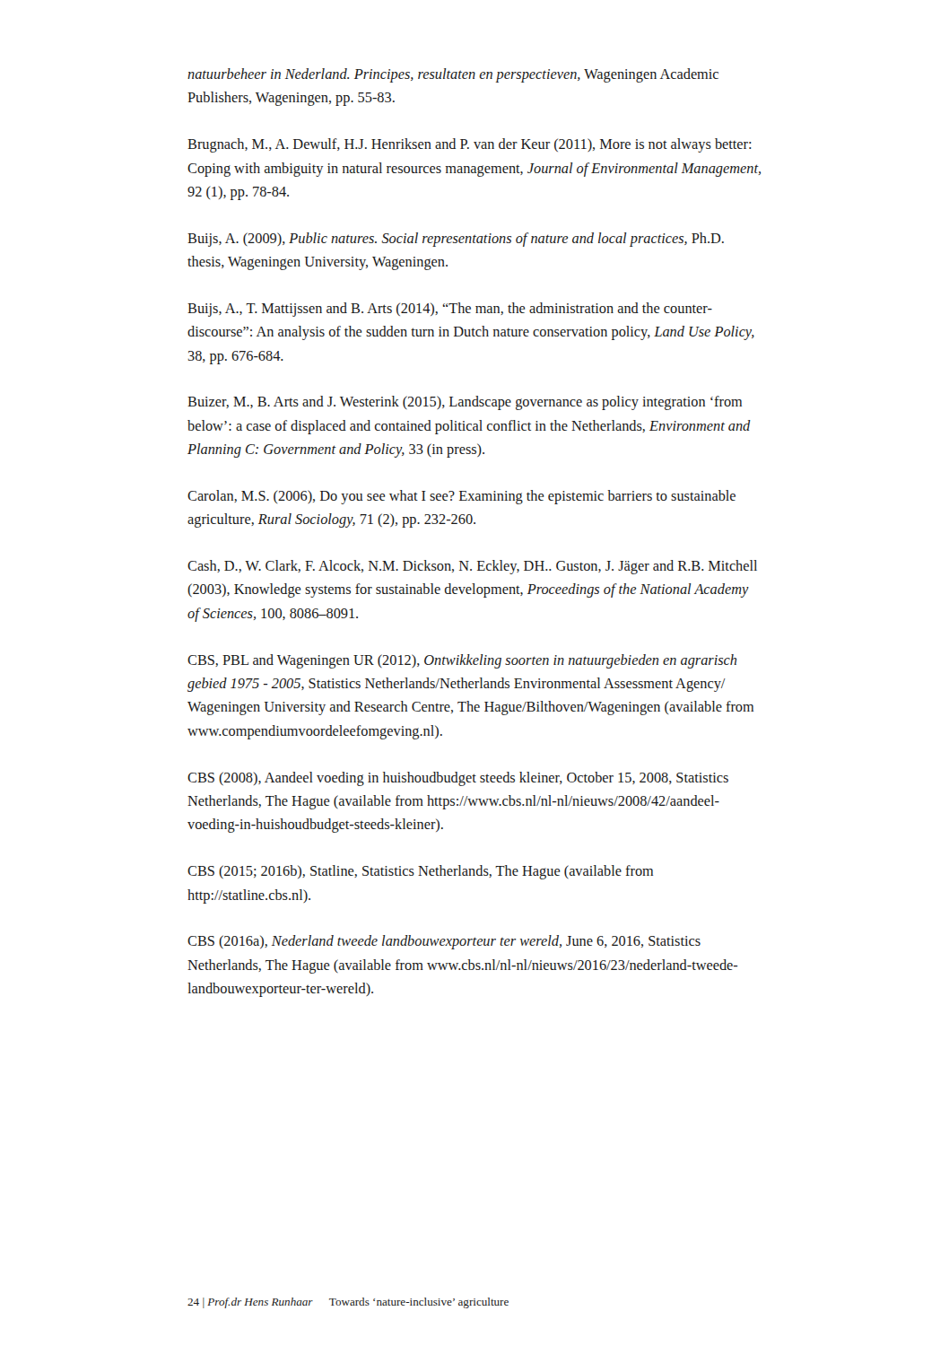natuurbeheer in Nederland. Principes, resultaten en perspectieven, Wageningen Academic Publishers, Wageningen, pp. 55-83.
Brugnach, M., A. Dewulf, H.J. Henriksen and P. van der Keur (2011), More is not always better: Coping with ambiguity in natural resources management, Journal of Environmental Management, 92 (1), pp. 78-84.
Buijs, A. (2009), Public natures. Social representations of nature and local practices, Ph.D. thesis, Wageningen University, Wageningen.
Buijs, A., T. Mattijssen and B. Arts (2014), “The man, the administration and the counter-discourse”: An analysis of the sudden turn in Dutch nature conservation policy, Land Use Policy, 38, pp. 676-684.
Buizer, M., B. Arts and J. Westerink (2015), Landscape governance as policy integration ‘from below’: a case of displaced and contained political conflict in the Netherlands, Environment and Planning C: Government and Policy, 33 (in press).
Carolan, M.S. (2006), Do you see what I see? Examining the epistemic barriers to sustainable agriculture, Rural Sociology, 71 (2), pp. 232-260.
Cash, D., W. Clark, F. Alcock, N.M. Dickson, N. Eckley, DH.. Guston, J. Jäger and R.B. Mitchell (2003), Knowledge systems for sustainable development, Proceedings of the National Academy of Sciences, 100, 8086–8091.
CBS, PBL and Wageningen UR (2012), Ontwikkeling soorten in natuurgebieden en agrarisch gebied 1975 - 2005, Statistics Netherlands/Netherlands Environmental Assessment Agency/ Wageningen University and Research Centre, The Hague/Bilthoven/Wageningen (available from www.compendiumvoordeleefomgeving.nl).
CBS (2008), Aandeel voeding in huishoudbudget steeds kleiner, October 15, 2008, Statistics Netherlands, The Hague (available from https://www.cbs.nl/nl-nl/nieuws/2008/42/aandeel-voeding-in-huishoudbudget-steeds-kleiner).
CBS (2015; 2016b), Statline, Statistics Netherlands, The Hague (available from http://statline.cbs.nl).
CBS (2016a), Nederland tweede landbouwexporteur ter wereld, June 6, 2016, Statistics Netherlands, The Hague (available from www.cbs.nl/nl-nl/nieuws/2016/23/nederland-tweede-landbouwexporteur-ter-wereld).
24 | Prof.dr Hens Runhaar Towards ‘nature-inclusive’ agriculture